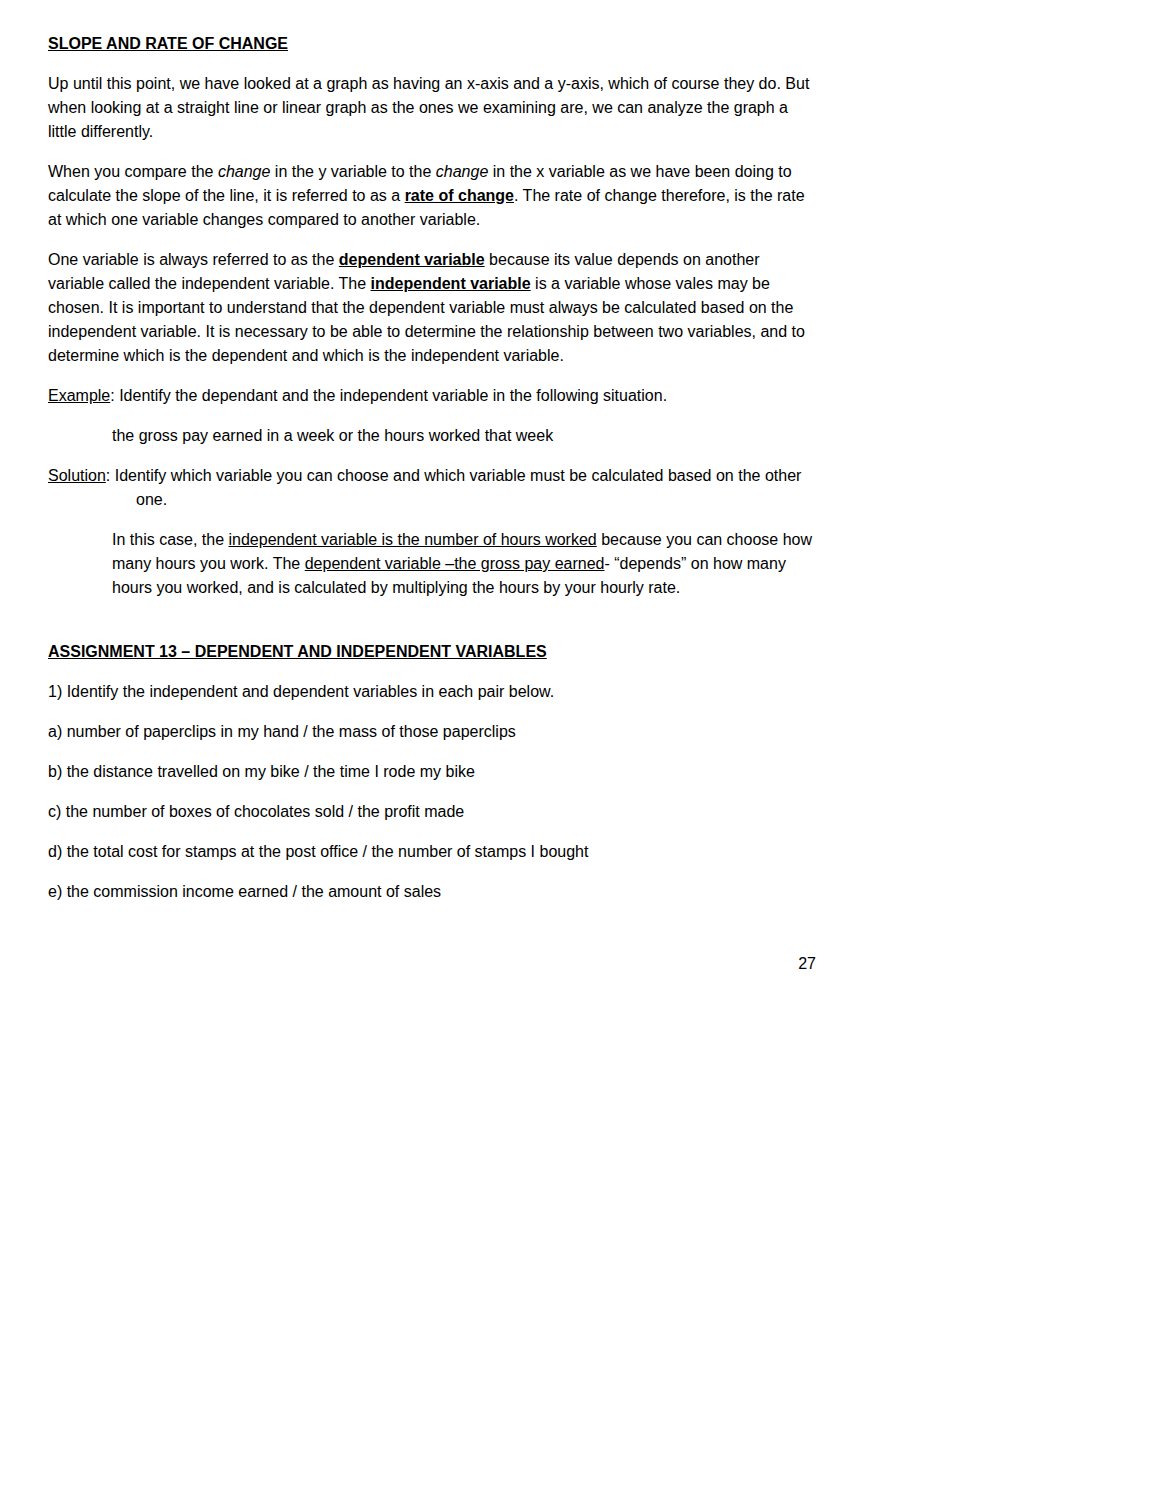SLOPE AND RATE OF CHANGE
Up until this point, we have looked at a graph as having an x-axis and a y-axis, which of course they do. But when looking at a straight line or linear graph as the ones we examining are, we can analyze the graph a little differently.
When you compare the change in the y variable to the change in the x variable as we have been doing to calculate the slope of the line, it is referred to as a rate of change. The rate of change therefore, is the rate at which one variable changes compared to another variable.
One variable is always referred to as the dependent variable because its value depends on another variable called the independent variable. The independent variable is a variable whose vales may be chosen. It is important to understand that the dependent variable must always be calculated based on the independent variable. It is necessary to be able to determine the relationship between two variables, and to determine which is the dependent and which is the independent variable.
Example: Identify the dependant and the independent variable in the following situation.
the gross pay earned in a week or the hours worked that week
Solution: Identify which variable you can choose and which variable must be calculated based on the other one.
In this case, the independent variable is the number of hours worked because you can choose how many hours you work. The dependent variable –the gross pay earned- “depends” on how many hours you worked, and is calculated by multiplying the hours by your hourly rate.
ASSIGNMENT 13 – DEPENDENT AND INDEPENDENT VARIABLES
1) Identify the independent and dependent variables in each pair below.
a) number of paperclips in my hand / the mass of those paperclips
b) the distance travelled on my bike / the time I rode my bike
c) the number of boxes of chocolates sold / the profit made
d) the total cost for stamps at the post office / the number of stamps I bought
e) the commission income earned / the amount of sales
27